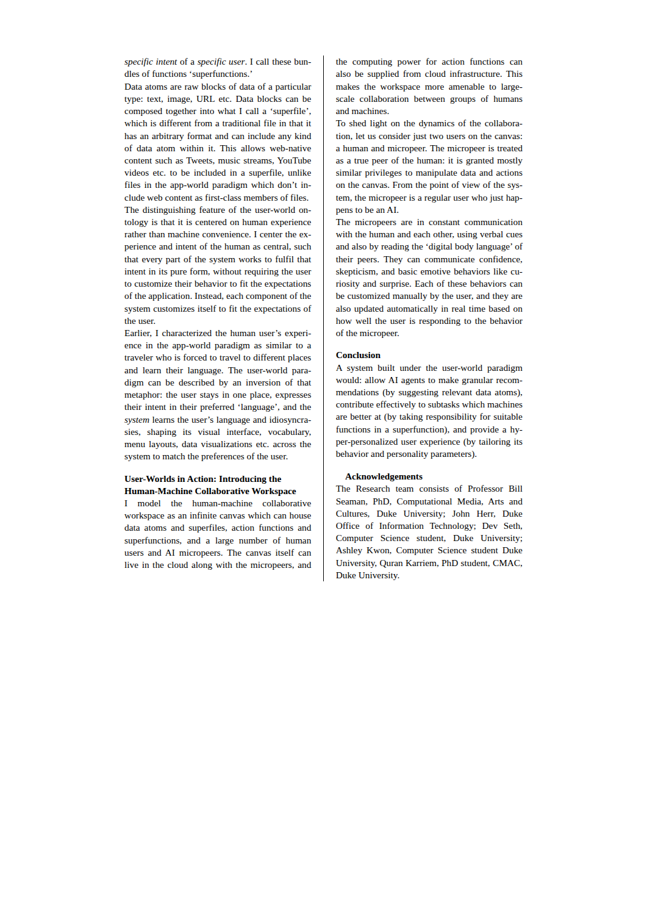specific intent of a specific user. I call these bundles of functions ‘superfunctions.’
Data atoms are raw blocks of data of a particular type: text, image, URL etc. Data blocks can be composed together into what I call a ‘superfile’, which is different from a traditional file in that it has an arbitrary format and can include any kind of data atom within it. This allows web-native content such as Tweets, music streams, YouTube videos etc. to be included in a superfile, unlike files in the app-world paradigm which don’t include web content as first-class members of files.
The distinguishing feature of the user-world ontology is that it is centered on human experience rather than machine convenience. I center the experience and intent of the human as central, such that every part of the system works to fulfil that intent in its pure form, without requiring the user to customize their behavior to fit the expectations of the application. Instead, each component of the system customizes itself to fit the expectations of the user.
Earlier, I characterized the human user’s experience in the app-world paradigm as similar to a traveler who is forced to travel to different places and learn their language. The user-world paradigm can be described by an inversion of that metaphor: the user stays in one place, expresses their intent in their preferred ‘language’, and the system learns the user’s language and idiosyncrasies, shaping its visual interface, vocabulary, menu layouts, data visualizations etc. across the system to match the preferences of the user.
User-Worlds in Action: Introducing the Human-Machine Collaborative Workspace
I model the human-machine collaborative workspace as an infinite canvas which can house data atoms and superfiles, action functions and superfunctions, and a large number of human users and AI micropeers. The canvas itself can live in the cloud along with the micropeers, and the computing power for action functions can also be supplied from cloud infrastructure. This makes the workspace more amenable to large-scale collaboration between groups of humans and machines.
To shed light on the dynamics of the collaboration, let us consider just two users on the canvas: a human and micropeer. The micropeer is treated as a true peer of the human: it is granted mostly similar privileges to manipulate data and actions on the canvas. From the point of view of the system, the micropeer is a regular user who just happens to be an AI.
The micropeers are in constant communication with the human and each other, using verbal cues and also by reading the ‘digital body language’ of their peers. They can communicate confidence, skepticism, and basic emotive behaviors like curiosity and surprise. Each of these behaviors can be customized manually by the user, and they are also updated automatically in real time based on how well the user is responding to the behavior of the micropeer.
Conclusion
A system built under the user-world paradigm would: allow AI agents to make granular recommendations (by suggesting relevant data atoms), contribute effectively to subtasks which machines are better at (by taking responsibility for suitable functions in a superfunction), and provide a hyper-personalized user experience (by tailoring its behavior and personality parameters).
Acknowledgements
The Research team consists of Professor Bill Seaman, PhD, Computational Media, Arts and Cultures, Duke University; John Herr, Duke Office of Information Technology; Dev Seth, Computer Science student, Duke University; Ashley Kwon, Computer Science student Duke University, Quran Karriem, PhD student, CMAC, Duke University.